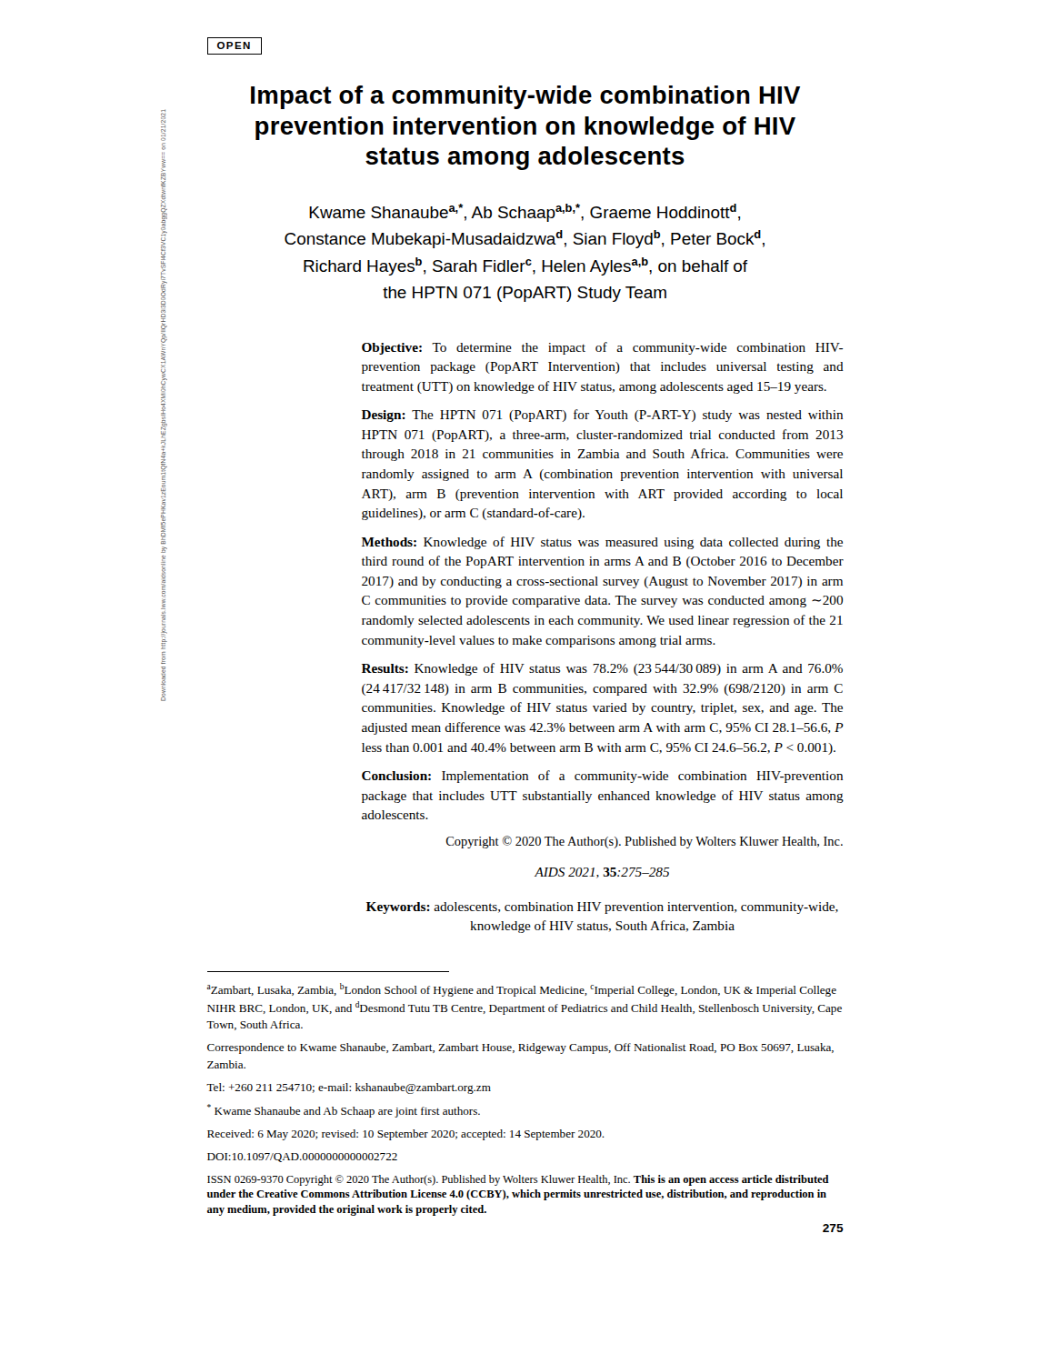Downloaded from http://journals.lww.com/aidsonline by BhDMf5ePHKav1zEoum1tQfN4a+kJLhEZgbsIHo4XMi0hCywCX1AWnYQp/IlQrHD3i3D0OdRyi7TvSFl4Cf3VC1y0abggQZXdtwnfKZBYww== on 01/21/2021
OPEN
Impact of a community-wide combination HIV
prevention intervention on knowledge of HIV
status among adolescents
Kwame Shanaubea,*, Ab Schaapa,b,*, Graeme Hoddinottd,
Constance Mubekapi-Musadaidzwad, Sian Floydb, Peter Bockd,
Richard Hayesb, Sarah Fidlerc, Helen Aylesa,b, on behalf of
the HPTN 071 (PopART) Study Team
Objective: To determine the impact of a community-wide combination HIV-prevention package (PopART Intervention) that includes universal testing and treatment (UTT) on knowledge of HIV status, among adolescents aged 15–19 years.
Design: The HPTN 071 (PopART) for Youth (P-ART-Y) study was nested within HPTN 071 (PopART), a three-arm, cluster-randomized trial conducted from 2013 through 2018 in 21 communities in Zambia and South Africa. Communities were randomly assigned to arm A (combination prevention intervention with universal ART), arm B (prevention intervention with ART provided according to local guidelines), or arm C (standard-of-care).
Methods: Knowledge of HIV status was measured using data collected during the third round of the PopART intervention in arms A and B (October 2016 to December 2017) and by conducting a cross-sectional survey (August to November 2017) in arm C communities to provide comparative data. The survey was conducted among ∼200 randomly selected adolescents in each community. We used linear regression of the 21 community-level values to make comparisons among trial arms.
Results: Knowledge of HIV status was 78.2% (23 544/30 089) in arm A and 76.0% (24 417/32 148) in arm B communities, compared with 32.9% (698/2120) in arm C communities. Knowledge of HIV status varied by country, triplet, sex, and age. The adjusted mean difference was 42.3% between arm A with arm C, 95% CI 28.1–56.6, P less than 0.001 and 40.4% between arm B with arm C, 95% CI 24.6–56.2, P < 0.001).
Conclusion: Implementation of a community-wide combination HIV-prevention package that includes UTT substantially enhanced knowledge of HIV status among adolescents.
Copyright © 2020 The Author(s). Published by Wolters Kluwer Health, Inc.
AIDS 2021, 35:275–285
Keywords: adolescents, combination HIV prevention intervention, community-wide, knowledge of HIV status, South Africa, Zambia
aZambart, Lusaka, Zambia, bLondon School of Hygiene and Tropical Medicine, cImperial College, London, UK & Imperial College NIHR BRC, London, UK, and dDesmond Tutu TB Centre, Department of Pediatrics and Child Health, Stellenbosch University, Cape Town, South Africa.
Correspondence to Kwame Shanaube, Zambart, Zambart House, Ridgeway Campus, Off Nationalist Road, PO Box 50697, Lusaka, Zambia.
Tel: +260 211 254710; e-mail: kshanaube@zambart.org.zm
* Kwame Shanaube and Ab Schaap are joint first authors.
Received: 6 May 2020; revised: 10 September 2020; accepted: 14 September 2020.
DOI:10.1097/QAD.0000000000002722
ISSN 0269-9370 Copyright © 2020 The Author(s). Published by Wolters Kluwer Health, Inc. This is an open access article distributed under the Creative Commons Attribution License 4.0 (CCBY), which permits unrestricted use, distribution, and reproduction in any medium, provided the original work is properly cited.
275